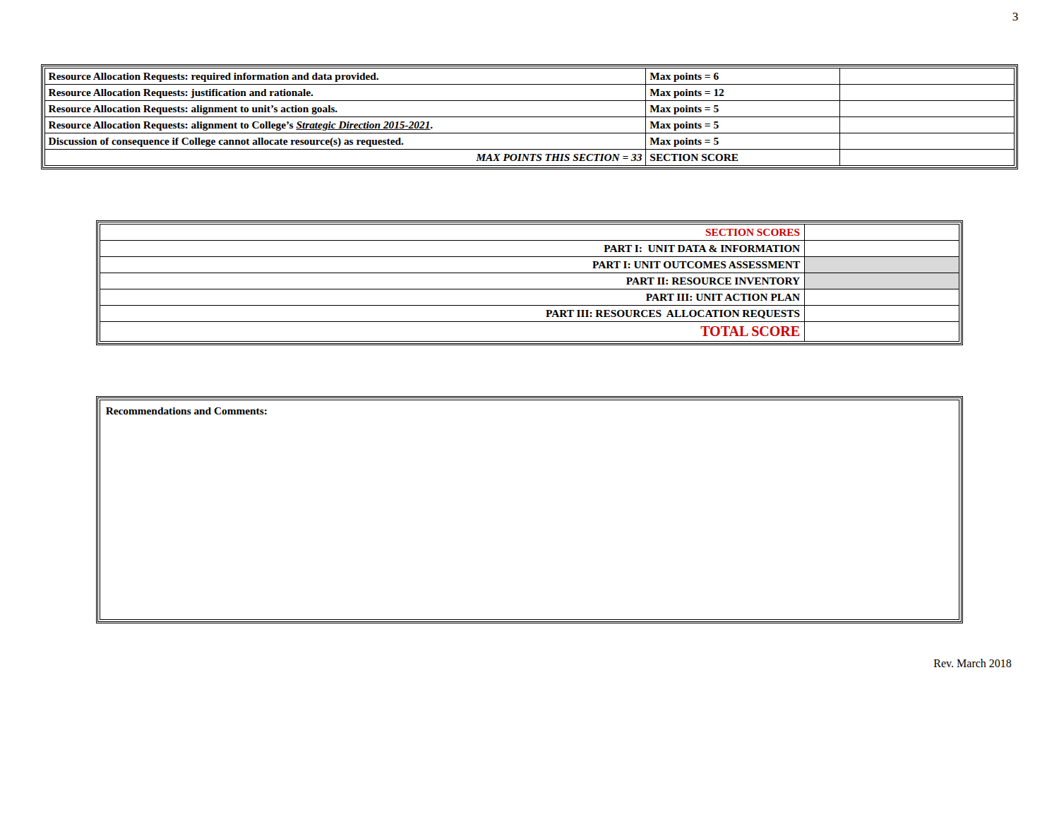3
| Resource Allocation Requests: required information and data provided. | Max points = 6 | |
| Resource Allocation Requests: justification and rationale. | Max points = 12 | |
| Resource Allocation Requests: alignment to unit’s action goals. | Max points = 5 | |
| Resource Allocation Requests: alignment to College’s Strategic Direction 2015-2021 . | Max points = 5 | |
| Discussion of consequence if College cannot allocate resource(s) as requested. | Max points = 5 | |
| MAX POINTS THIS SECTION = 33 | SECTION SCORE | |
| SECTION SCORES | |
| PART I: UNIT DATA & INFORMATION | |
| PART I: UNIT OUTCOMES ASSESSMENT | |
| PART II: RESOURCE INVENTORY | |
| PART III: UNIT ACTION PLAN | |
| PART III: RESOURCES ALLOCATION REQUESTS | |
| TOTAL SCORE | |
Recommendations and Comments:
Rev. March 2018